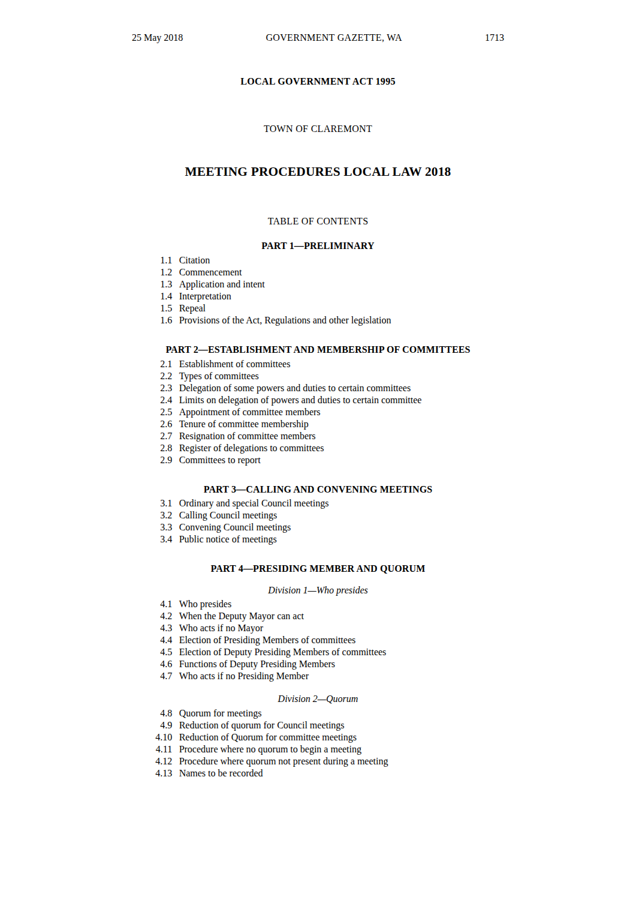25 May 2018 GOVERNMENT GAZETTE, WA 1713
LOCAL GOVERNMENT ACT 1995
TOWN OF CLAREMONT
MEETING PROCEDURES LOCAL LAW 2018
TABLE OF CONTENTS
PART 1—PRELIMINARY
1.1 Citation
1.2 Commencement
1.3 Application and intent
1.4 Interpretation
1.5 Repeal
1.6 Provisions of the Act, Regulations and other legislation
PART 2—ESTABLISHMENT AND MEMBERSHIP OF COMMITTEES
2.1 Establishment of committees
2.2 Types of committees
2.3 Delegation of some powers and duties to certain committees
2.4 Limits on delegation of powers and duties to certain committee
2.5 Appointment of committee members
2.6 Tenure of committee membership
2.7 Resignation of committee members
2.8 Register of delegations to committees
2.9 Committees to report
PART 3—CALLING AND CONVENING MEETINGS
3.1 Ordinary and special Council meetings
3.2 Calling Council meetings
3.3 Convening Council meetings
3.4 Public notice of meetings
PART 4—PRESIDING MEMBER AND QUORUM
Division 1—Who presides
4.1 Who presides
4.2 When the Deputy Mayor can act
4.3 Who acts if no Mayor
4.4 Election of Presiding Members of committees
4.5 Election of Deputy Presiding Members of committees
4.6 Functions of Deputy Presiding Members
4.7 Who acts if no Presiding Member
Division 2—Quorum
4.8 Quorum for meetings
4.9 Reduction of quorum for Council meetings
4.10 Reduction of Quorum for committee meetings
4.11 Procedure where no quorum to begin a meeting
4.12 Procedure where quorum not present during a meeting
4.13 Names to be recorded